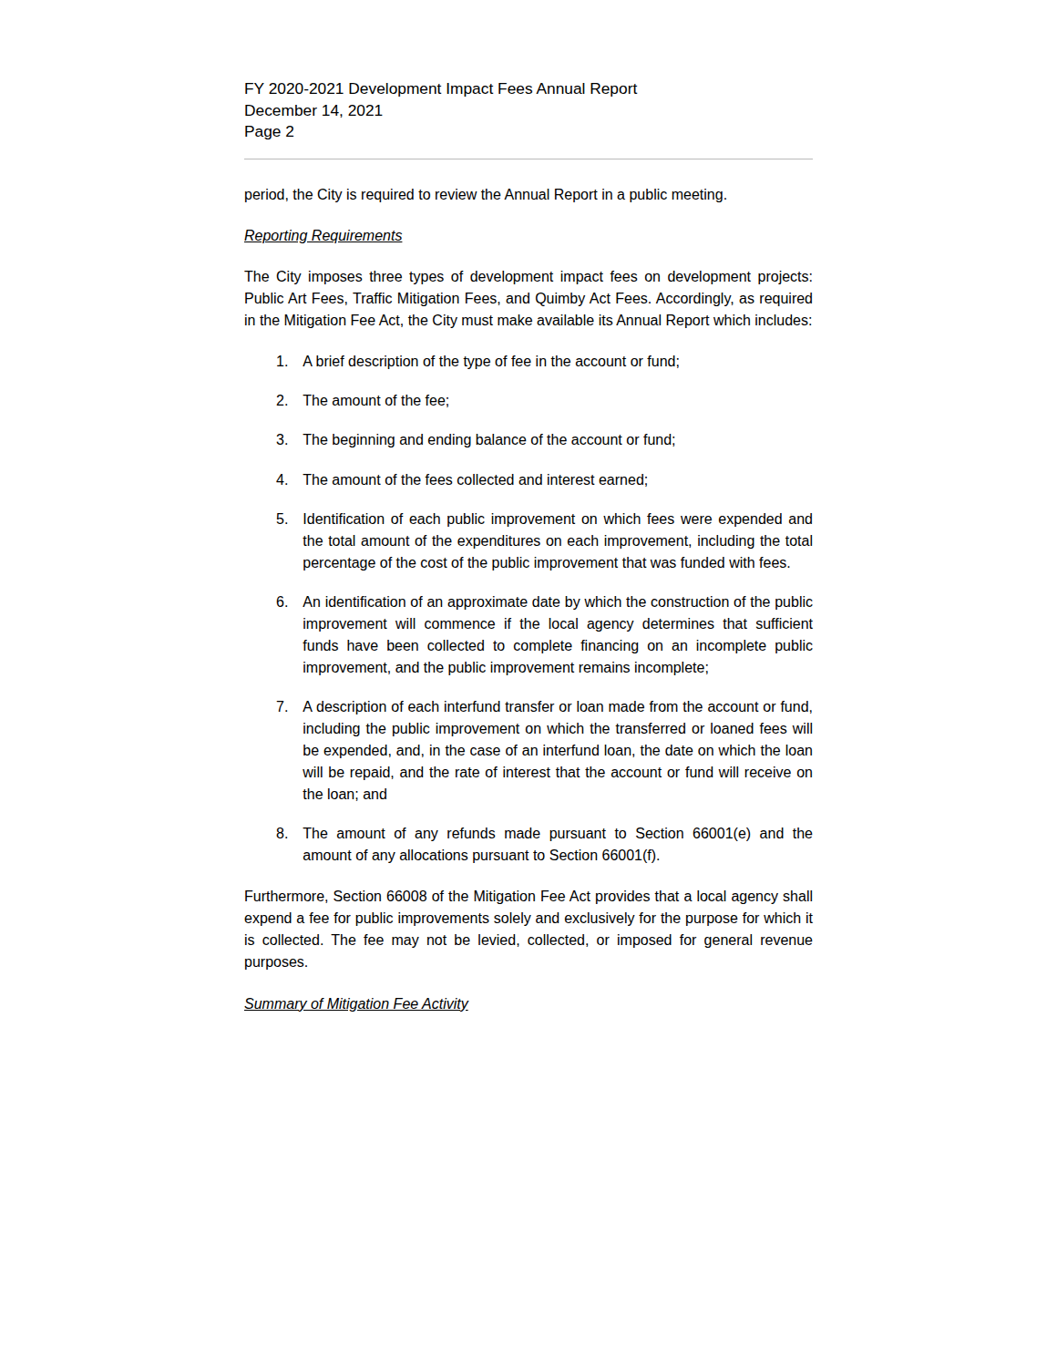FY 2020-2021 Development Impact Fees Annual Report
December 14, 2021
Page 2
period, the City is required to review the Annual Report in a public meeting.
Reporting Requirements
The City imposes three types of development impact fees on development projects: Public Art Fees, Traffic Mitigation Fees, and Quimby Act Fees. Accordingly, as required in the Mitigation Fee Act, the City must make available its Annual Report which includes:
A brief description of the type of fee in the account or fund;
The amount of the fee;
The beginning and ending balance of the account or fund;
The amount of the fees collected and interest earned;
Identification of each public improvement on which fees were expended and the total amount of the expenditures on each improvement, including the total percentage of the cost of the public improvement that was funded with fees.
An identification of an approximate date by which the construction of the public improvement will commence if the local agency determines that sufficient funds have been collected to complete financing on an incomplete public improvement, and the public improvement remains incomplete;
A description of each interfund transfer or loan made from the account or fund, including the public improvement on which the transferred or loaned fees will be expended, and, in the case of an interfund loan, the date on which the loan will be repaid, and the rate of interest that the account or fund will receive on the loan; and
The amount of any refunds made pursuant to Section 66001(e) and the amount of any allocations pursuant to Section 66001(f).
Furthermore, Section 66008 of the Mitigation Fee Act provides that a local agency shall expend a fee for public improvements solely and exclusively for the purpose for which it is collected. The fee may not be levied, collected, or imposed for general revenue purposes.
Summary of Mitigation Fee Activity